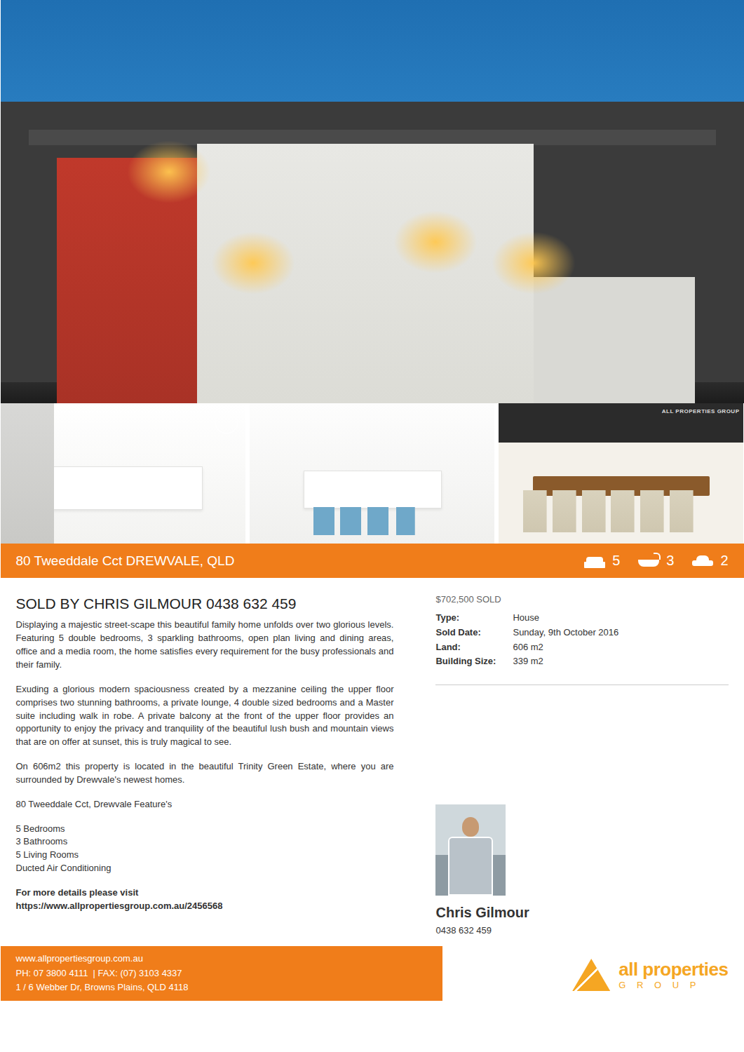12
6
ALL PROPERTIES GROUP
80 Tweeddale Cct DREWVALE, QLD
5 3 2
SOLD BY CHRIS GILMOUR 0438 632 459
Displaying a majestic street-scape this beautiful family home unfolds over two glorious levels. Featuring 5 double bedrooms, 3 sparkling bathrooms, open plan living and dining areas, office and a media room, the home satisfies every requirement for the busy professionals and their family.
Exuding a glorious modern spaciousness created by a mezzanine ceiling the upper floor comprises two stunning bathrooms, a private lounge, 4 double sized bedrooms and a Master suite including walk in robe. A private balcony at the front of the upper floor provides an opportunity to enjoy the privacy and tranquility of the beautiful lush bush and mountain views that are on offer at sunset, this is truly magical to see.
On 606m2 this property is located in the beautiful Trinity Green Estate, where you are surrounded by Drewvale's newest homes.
80 Tweeddale Cct, Drewvale Feature's
5 Bedrooms
3 Bathrooms
5 Living Rooms
Ducted Air Conditioning
For more details please visit
https://www.allpropertiesgroup.com.au/2456568
$702,500 SOLD
| Type: | House |
| Sold Date: | Sunday, 9th October 2016 |
| Land: | 606 m2 |
| Building Size: | 339 m2 |
Chris Gilmour
0438 632 459
www.allpropertiesgroup.com.au
PH: 07 3800 4111 | FAX: (07) 3103 4337
1 / 6 Webber Dr, Browns Plains, QLD 4118
all properties
G R O U P